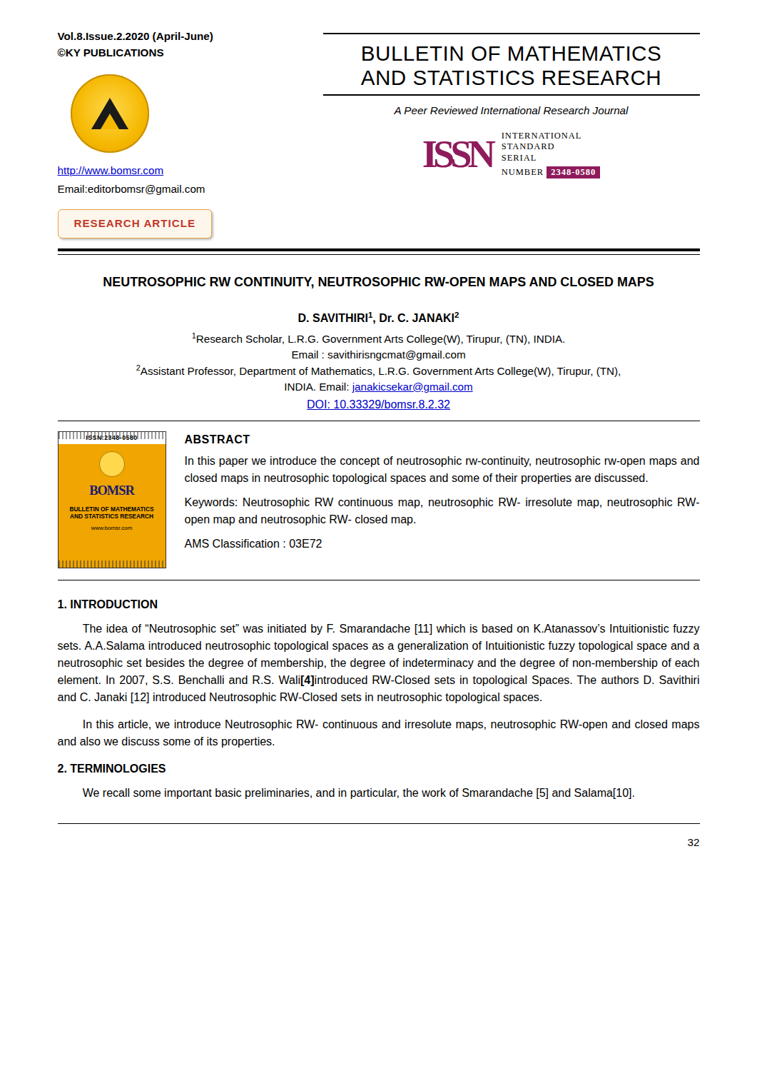Vol.8.Issue.2.2020 (April-June)
©KY PUBLICATIONS
http://www.bomsr.com
Email:editorbomsr@gmail.com
RESEARCH ARTICLE
BULLETIN OF MATHEMATICS
AND STATISTICS RESEARCH
A Peer Reviewed International Research Journal
ISSN
INTERNATIONAL
STANDARD
SERIAL
NUMBER
2348-0580
Neutrosophic RW Continuity, Neutrosophic RW-Open Maps and Closed Maps
D. SAVITHIRI1, Dr. C. JANAKI2
1Research Scholar, L.R.G. Government Arts College(W), Tirupur, (TN), INDIA.
Email : savithirisngcmat@gmail.com
2Assistant Professor, Department of Mathematics, L.R.G. Government Arts College(W), Tirupur, (TN),
INDIA. Email: janakicsekar@gmail.com
DOI: 10.33329/bomsr.8.2.32
ISSN:2348-0580
BOMSR
BULLETIN OF MATHEMATICS
AND STATISTICS RESEARCH
www.bomsr.com
ABSTRACT
In this paper we introduce the concept of neutrosophic rw-continuity, neutrosophic rw-open maps and closed maps in neutrosophic topological spaces and some of their properties are discussed.
Keywords: Neutrosophic RW continuous map, neutrosophic RW- irresolute map, neutrosophic RW- open map and neutrosophic RW- closed map.
AMS Classification : 03E72
1. INTRODUCTION
The idea of “Neutrosophic set” was initiated by F. Smarandache [11] which is based on K.Atanassov’s Intuitionistic fuzzy sets. A.A.Salama introduced neutrosophic topological spaces as a generalization of Intuitionistic fuzzy topological space and a neutrosophic set besides the degree of membership, the degree of indeterminacy and the degree of non-membership of each element. In 2007, S.S. Benchalli and R.S. Wali[4] introduced RW-Closed sets in topological Spaces. The authors D. Savithiri and C. Janaki [12] introduced Neutrosophic RW-Closed sets in neutrosophic topological spaces.
In this article, we introduce Neutrosophic RW- continuous and irresolute maps, neutrosophic RW-open and closed maps and also we discuss some of its properties.
2. TERMINOLOGIES
We recall some important basic preliminaries, and in particular, the work of Smarandache [5] and Salama[10].
32